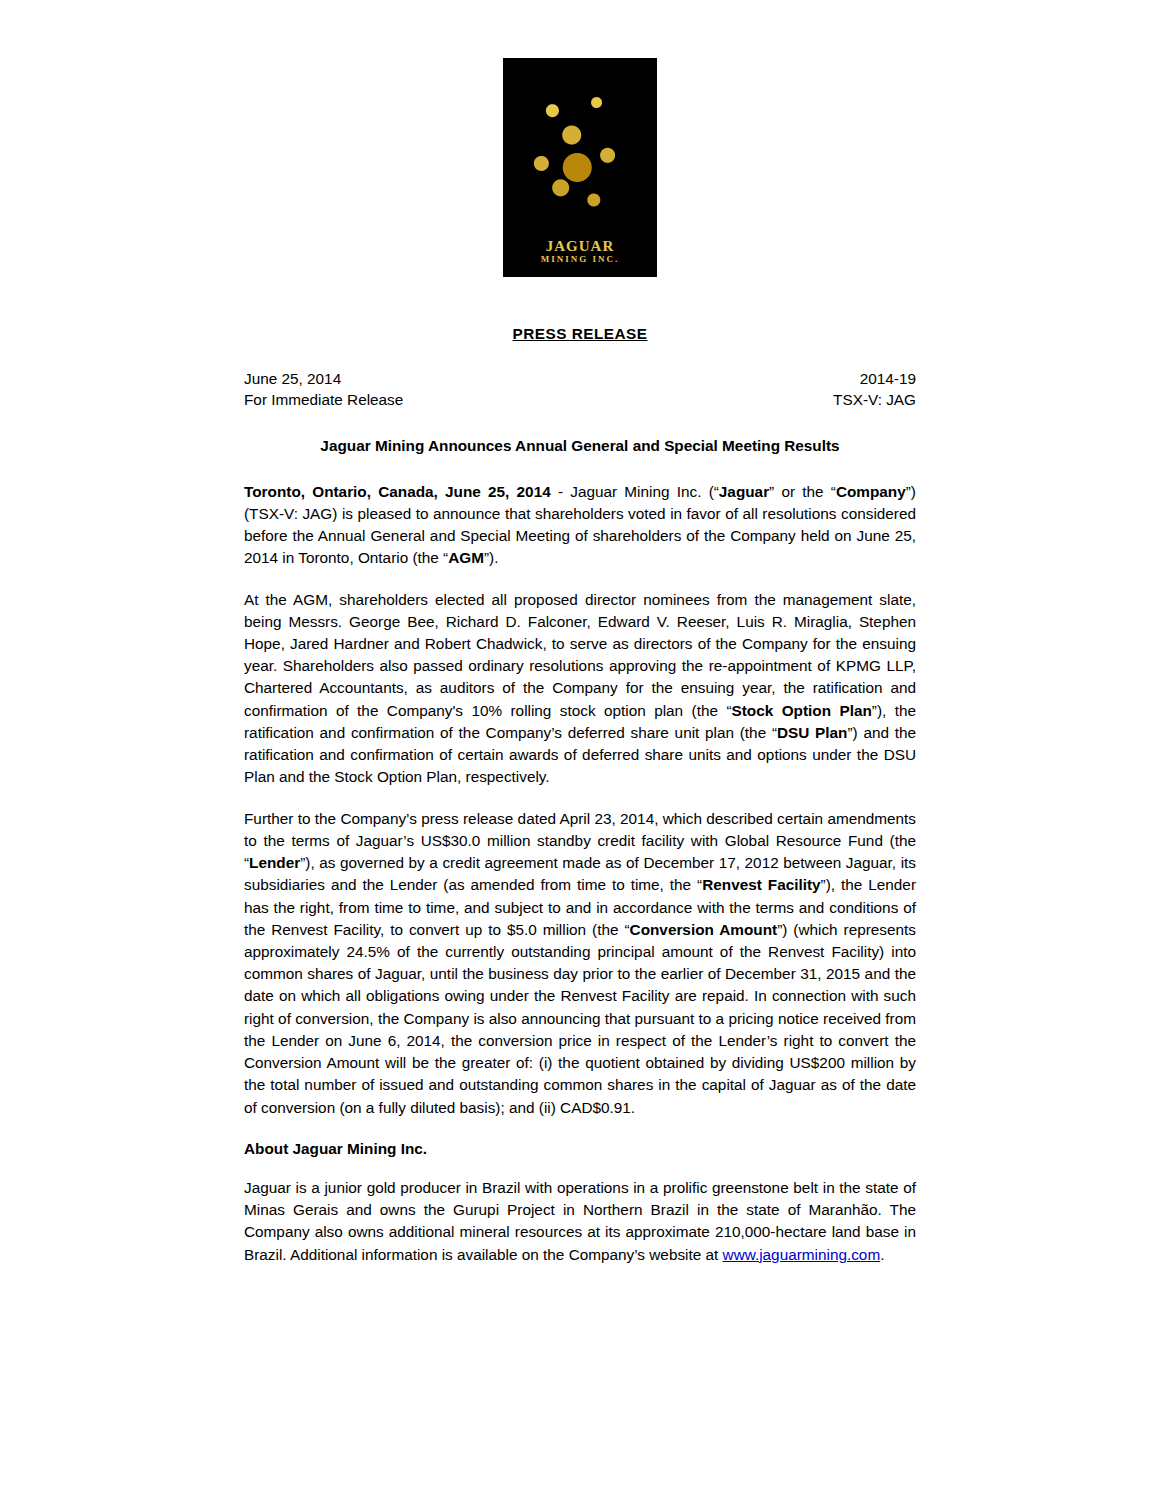JAGUARMINING INC.
PRESS RELEASE
| June 25, 2014 | 2014-19 |
| For Immediate Release | TSX-V: JAG |
Jaguar Mining Announces Annual General and Special Meeting Results
Toronto, Ontario, Canada, June 25, 2014 - Jaguar Mining Inc. (“Jaguar” or the “Company”) (TSX-V: JAG) is pleased to announce that shareholders voted in favor of all resolutions considered before the Annual General and Special Meeting of shareholders of the Company held on June 25, 2014 in Toronto, Ontario (the “AGM”).
At the AGM, shareholders elected all proposed director nominees from the management slate, being Messrs. George Bee, Richard D. Falconer, Edward V. Reeser, Luis R. Miraglia, Stephen Hope, Jared Hardner and Robert Chadwick, to serve as directors of the Company for the ensuing year. Shareholders also passed ordinary resolutions approving the re-appointment of KPMG LLP, Chartered Accountants, as auditors of the Company for the ensuing year, the ratification and confirmation of the Company's 10% rolling stock option plan (the “Stock Option Plan”), the ratification and confirmation of the Company’s deferred share unit plan (the “DSU Plan”) and the ratification and confirmation of certain awards of deferred share units and options under the DSU Plan and the Stock Option Plan, respectively.
Further to the Company’s press release dated April 23, 2014, which described certain amendments to the terms of Jaguar’s US$30.0 million standby credit facility with Global Resource Fund (the “Lender”), as governed by a credit agreement made as of December 17, 2012 between Jaguar, its subsidiaries and the Lender (as amended from time to time, the “Renvest Facility”), the Lender has the right, from time to time, and subject to and in accordance with the terms and conditions of the Renvest Facility, to convert up to $5.0 million (the “Conversion Amount”) (which represents approximately 24.5% of the currently outstanding principal amount of the Renvest Facility) into common shares of Jaguar, until the business day prior to the earlier of December 31, 2015 and the date on which all obligations owing under the Renvest Facility are repaid. In connection with such right of conversion, the Company is also announcing that pursuant to a pricing notice received from the Lender on June 6, 2014, the conversion price in respect of the Lender’s right to convert the Conversion Amount will be the greater of: (i) the quotient obtained by dividing US$200 million by the total number of issued and outstanding common shares in the capital of Jaguar as of the date of conversion (on a fully diluted basis); and (ii) CAD$0.91.
About Jaguar Mining Inc.
Jaguar is a junior gold producer in Brazil with operations in a prolific greenstone belt in the state of Minas Gerais and owns the Gurupi Project in Northern Brazil in the state of Maranhão. The Company also owns additional mineral resources at its approximate 210,000-hectare land base in Brazil. Additional information is available on the Company’s website at www.jaguarmining.com.